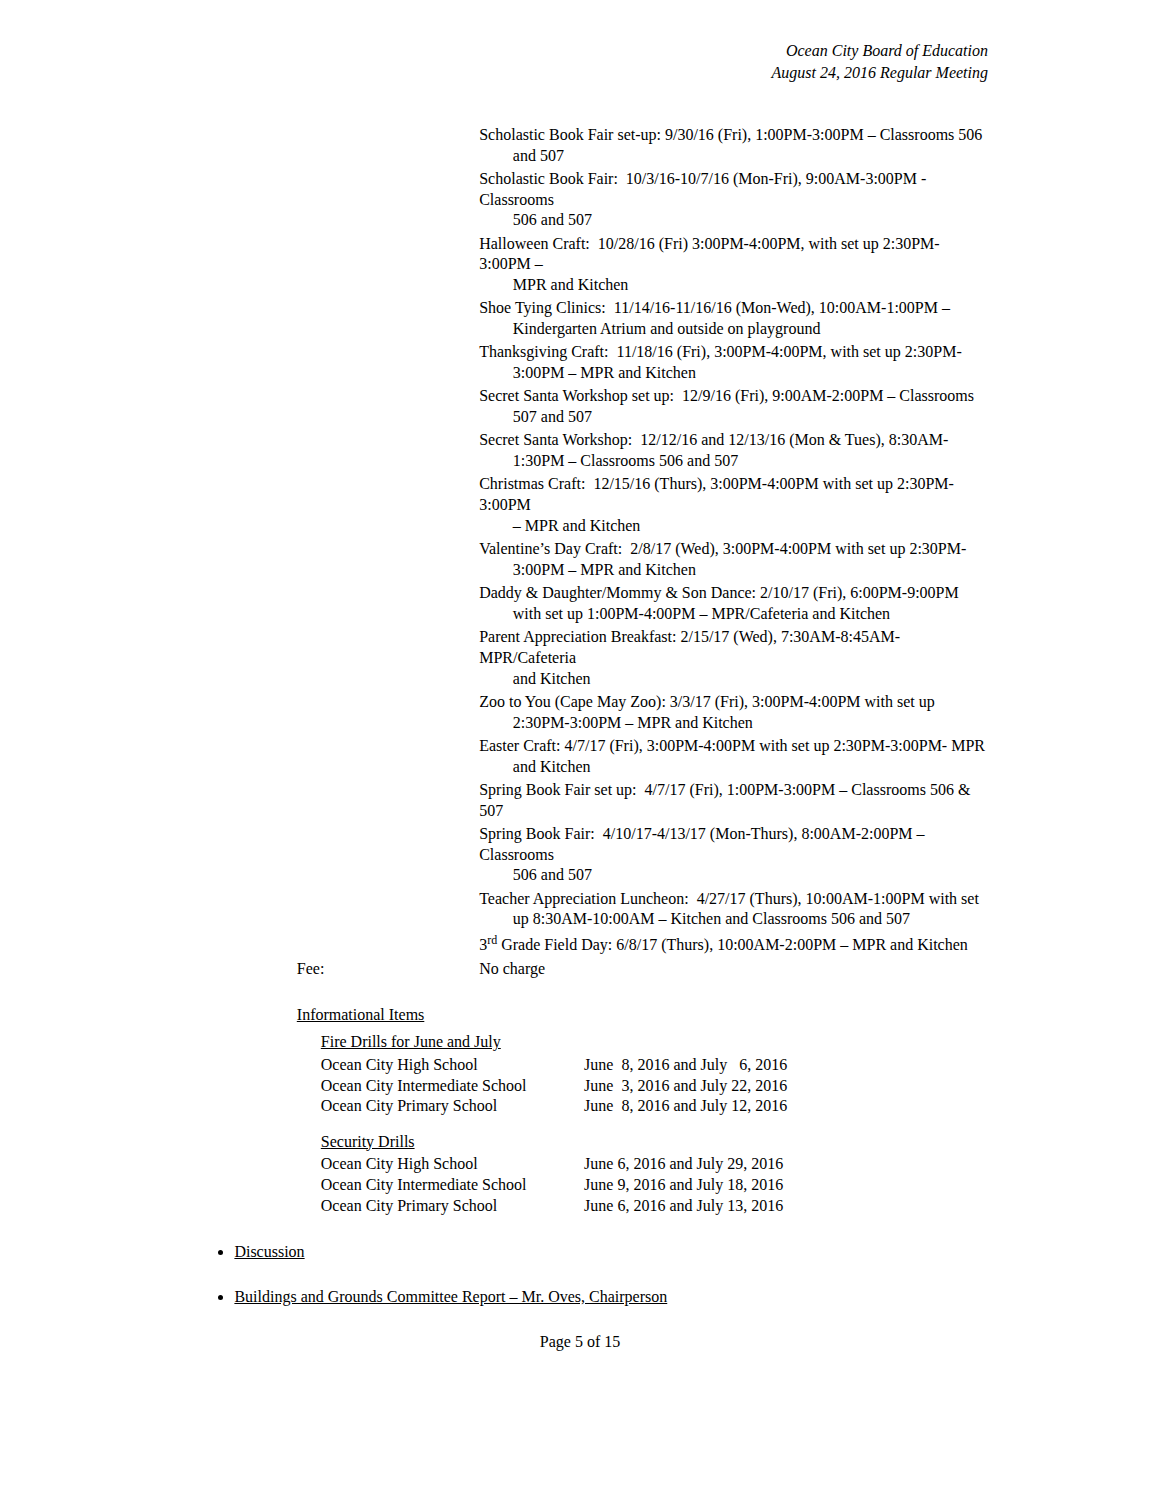Ocean City Board of Education
August 24, 2016 Regular Meeting
Scholastic Book Fair set-up: 9/30/16 (Fri), 1:00PM-3:00PM – Classrooms 506 and 507
Scholastic Book Fair: 10/3/16-10/7/16 (Mon-Fri), 9:00AM-3:00PM - Classrooms 506 and 507
Halloween Craft: 10/28/16 (Fri) 3:00PM-4:00PM, with set up 2:30PM-3:00PM – MPR and Kitchen
Shoe Tying Clinics: 11/14/16-11/16/16 (Mon-Wed), 10:00AM-1:00PM – Kindergarten Atrium and outside on playground
Thanksgiving Craft: 11/18/16 (Fri), 3:00PM-4:00PM, with set up 2:30PM- 3:00PM – MPR and Kitchen
Secret Santa Workshop set up: 12/9/16 (Fri), 9:00AM-2:00PM – Classrooms 507 and 507
Secret Santa Workshop: 12/12/16 and 12/13/16 (Mon & Tues), 8:30AM- 1:30PM – Classrooms 506 and 507
Christmas Craft: 12/15/16 (Thurs), 3:00PM-4:00PM with set up 2:30PM-3:00PM – MPR and Kitchen
Valentine’s Day Craft: 2/8/17 (Wed), 3:00PM-4:00PM with set up 2:30PM- 3:00PM – MPR and Kitchen
Daddy & Daughter/Mommy & Son Dance: 2/10/17 (Fri), 6:00PM-9:00PM with set up 1:00PM-4:00PM – MPR/Cafeteria and Kitchen
Parent Appreciation Breakfast: 2/15/17 (Wed), 7:30AM-8:45AM- MPR/Cafeteria and Kitchen
Zoo to You (Cape May Zoo): 3/3/17 (Fri), 3:00PM-4:00PM with set up 2:30PM-3:00PM – MPR and Kitchen
Easter Craft: 4/7/17 (Fri), 3:00PM-4:00PM with set up 2:30PM-3:00PM- MPR and Kitchen
Spring Book Fair set up: 4/7/17 (Fri), 1:00PM-3:00PM – Classrooms 506 & 507
Spring Book Fair: 4/10/17-4/13/17 (Mon-Thurs), 8:00AM-2:00PM – Classrooms 506 and 507
Teacher Appreciation Luncheon: 4/27/17 (Thurs), 10:00AM-1:00PM with set up 8:30AM-10:00AM – Kitchen and Classrooms 506 and 507
3rd Grade Field Day: 6/8/17 (Thurs), 10:00AM-2:00PM – MPR and Kitchen
Fee: No charge
Informational Items
Fire Drills for June and July
| Ocean City High School | June 8, 2016 and July 6, 2016 |
| Ocean City Intermediate School | June 3, 2016 and July 22, 2016 |
| Ocean City Primary School | June 8, 2016 and July 12, 2016 |
Security Drills
| Ocean City High School | June 6, 2016 and July 29, 2016 |
| Ocean City Intermediate School | June 9, 2016 and July 18, 2016 |
| Ocean City Primary School | June 6, 2016 and July 13, 2016 |
Discussion
Buildings and Grounds Committee Report – Mr. Oves, Chairperson
Page 5 of 15